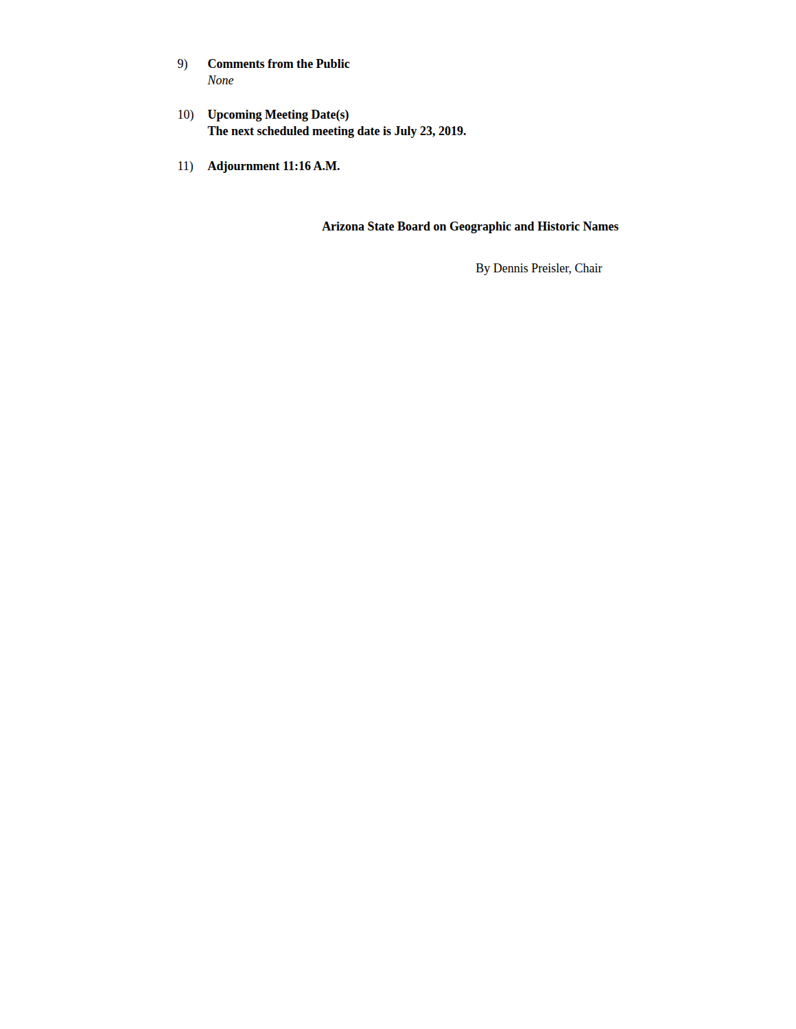9) Comments from the Public None
10) Upcoming Meeting Date(s) The next scheduled meeting date is July 23, 2019.
11) Adjournment 11:16 A.M.
Arizona State Board on Geographic and Historic Names
By Dennis Preisler, Chair